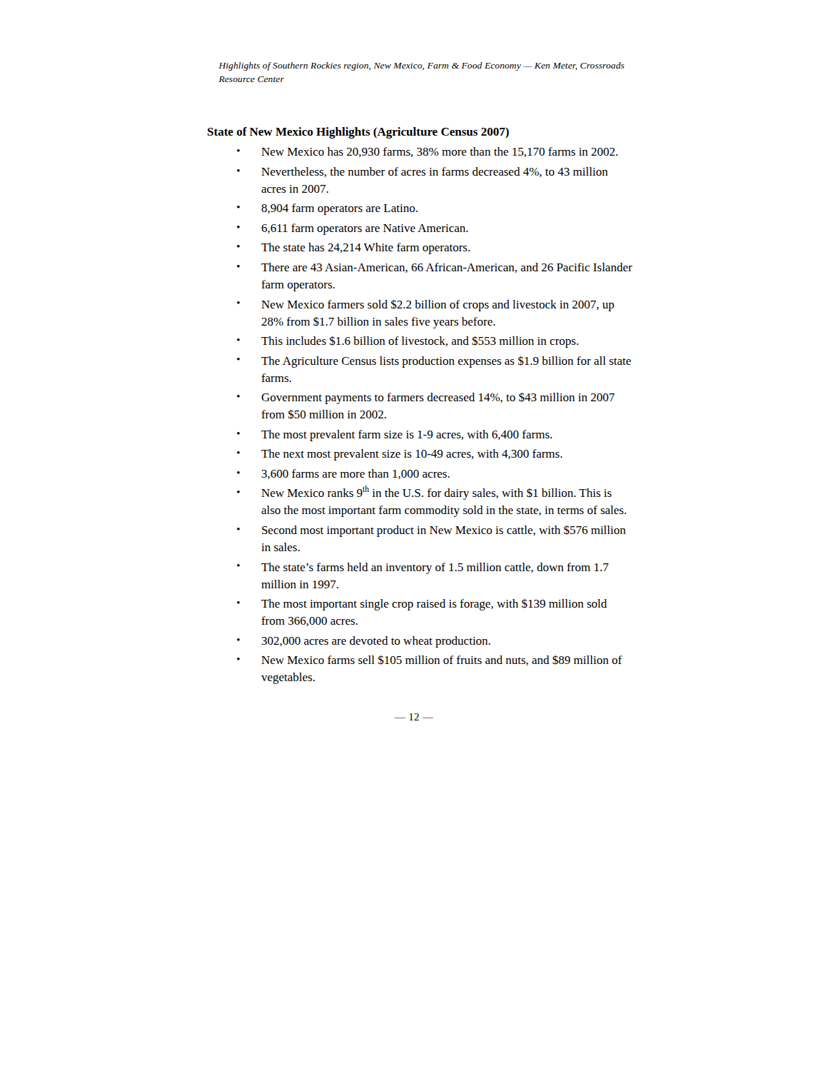Highlights of Southern Rockies region, New Mexico, Farm & Food Economy — Ken Meter, Crossroads Resource Center
State of New Mexico Highlights (Agriculture Census 2007)
New Mexico has 20,930 farms, 38% more than the 15,170 farms in 2002.
Nevertheless, the number of acres in farms decreased 4%, to 43 million acres in 2007.
8,904 farm operators are Latino.
6,611 farm operators are Native American.
The state has 24,214 White farm operators.
There are 43 Asian-American, 66 African-American, and 26 Pacific Islander farm operators.
New Mexico farmers sold $2.2 billion of crops and livestock in 2007, up 28% from $1.7 billion in sales five years before.
This includes $1.6 billion of livestock, and $553 million in crops.
The Agriculture Census lists production expenses as $1.9 billion for all state farms.
Government payments to farmers decreased 14%, to $43 million in 2007 from $50 million in 2002.
The most prevalent farm size is 1-9 acres, with 6,400 farms.
The next most prevalent size is 10-49 acres, with 4,300 farms.
3,600 farms are more than 1,000 acres.
New Mexico ranks 9th in the U.S. for dairy sales, with $1 billion. This is also the most important farm commodity sold in the state, in terms of sales.
Second most important product in New Mexico is cattle, with $576 million in sales.
The state’s farms held an inventory of 1.5 million cattle, down from 1.7 million in 1997.
The most important single crop raised is forage, with $139 million sold from 366,000 acres.
302,000 acres are devoted to wheat production.
New Mexico farms sell $105 million of fruits and nuts, and $89 million of vegetables.
— 12 —